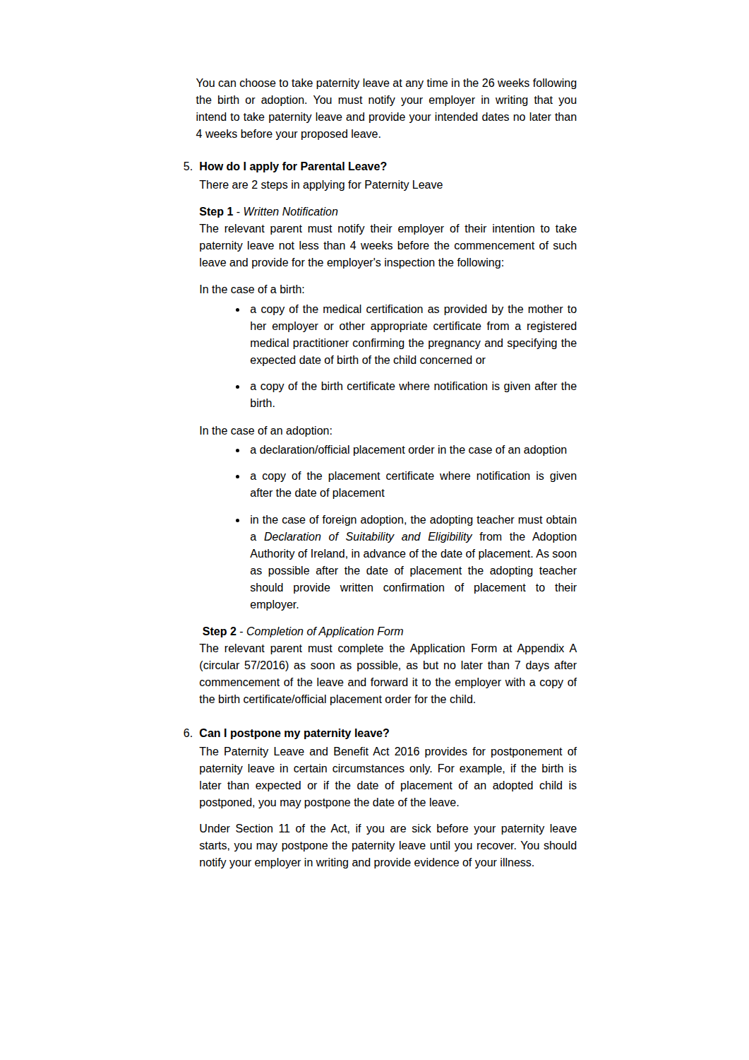You can choose to take paternity leave at any time in the 26 weeks following the birth or adoption. You must notify your employer in writing that you intend to take paternity leave and provide your intended dates no later than 4 weeks before your proposed leave.
How do I apply for Parental Leave?
There are 2 steps in applying for Paternity Leave
Step 1 - Written Notification
The relevant parent must notify their employer of their intention to take paternity leave not less than 4 weeks before the commencement of such leave and provide for the employer's inspection the following:
In the case of a birth:
a copy of the medical certification as provided by the mother to her employer or other appropriate certificate from a registered medical practitioner confirming the pregnancy and specifying the expected date of birth of the child concerned or
a copy of the birth certificate where notification is given after the birth.
In the case of an adoption:
a declaration/official placement order in the case of an adoption
a copy of the placement certificate where notification is given after the date of placement
in the case of foreign adoption, the adopting teacher must obtain a Declaration of Suitability and Eligibility from the Adoption Authority of Ireland, in advance of the date of placement. As soon as possible after the date of placement the adopting teacher should provide written confirmation of placement to their employer.
Step 2 - Completion of Application Form
The relevant parent must complete the Application Form at Appendix A (circular 57/2016) as soon as possible, as but no later than 7 days after commencement of the leave and forward it to the employer with a copy of the birth certificate/official placement order for the child.
Can I postpone my paternity leave?
The Paternity Leave and Benefit Act 2016 provides for postponement of paternity leave in certain circumstances only. For example, if the birth is later than expected or if the date of placement of an adopted child is postponed, you may postpone the date of the leave.
Under Section 11 of the Act, if you are sick before your paternity leave starts, you may postpone the paternity leave until you recover. You should notify your employer in writing and provide evidence of your illness.